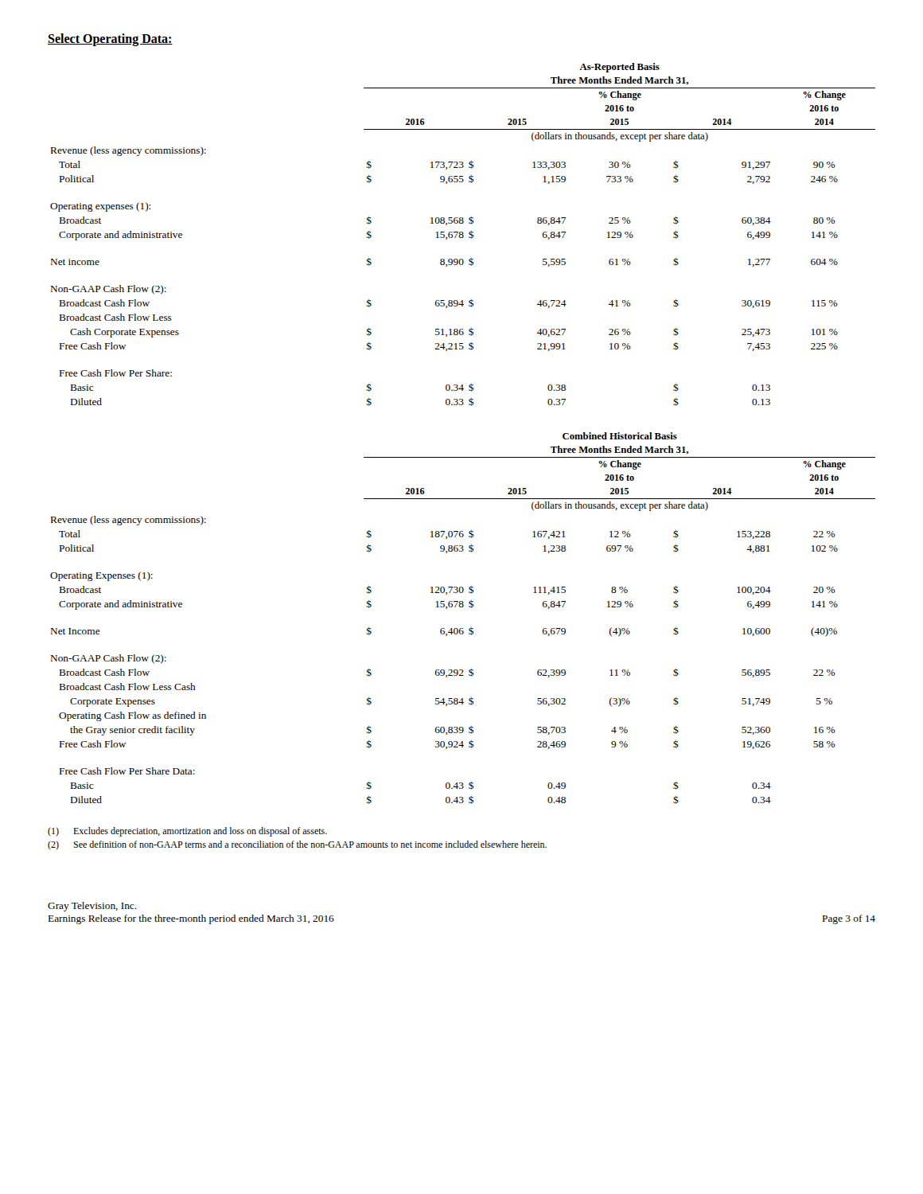Select Operating Data:
| | As-Reported Basis |
| | Three Months Ended March 31, |
| | | | % Change | | % Change |
| | | | 2016 to | | 2016 to |
| | 2016 | 2015 | 2015 | 2014 | 2014 |
| | (dollars in thousands, except per share data) |
| Revenue (less agency commissions): | |
| Total | $ | 173,723 | $ | 133,303 | 30 % | $ | 91,297 | 90 % |
| Political | $ | 9,655 | $ | 1,159 | 733 % | $ | 2,792 | 246 % |
| Operating expenses (1): | |
| Broadcast | $ | 108,568 | $ | 86,847 | 25 % | $ | 60,384 | 80 % |
| Corporate and administrative | $ | 15,678 | $ | 6,847 | 129 % | $ | 6,499 | 141 % |
| Net income | $ | 8,990 | $ | 5,595 | 61 % | $ | 1,277 | 604 % |
| Non-GAAP Cash Flow (2): | |
| Broadcast Cash Flow | $ | 65,894 | $ | 46,724 | 41 % | $ | 30,619 | 115 % |
| Broadcast Cash Flow Less | |
| Cash Corporate Expenses | $ | 51,186 | $ | 40,627 | 26 % | $ | 25,473 | 101 % |
| Free Cash Flow | $ | 24,215 | $ | 21,991 | 10 % | $ | 7,453 | 225 % |
| Free Cash Flow Per Share: | |
| Basic | $ | 0.34 | $ | 0.38 | | $ | 0.13 | |
| Diluted | $ | 0.33 | $ | 0.37 | | $ | 0.13 | |
| | Combined Historical Basis |
| | Three Months Ended March 31, |
| | | | % Change | | % Change |
| | | | 2016 to | | 2016 to |
| | 2016 | 2015 | 2015 | 2014 | 2014 |
| | (dollars in thousands, except per share data) |
| Revenue (less agency commissions): | |
| Total | $ | 187,076 | $ | 167,421 | 12 % | $ | 153,228 | 22 % |
| Political | $ | 9,863 | $ | 1,238 | 697 % | $ | 4,881 | 102 % |
| Operating Expenses (1): | |
| Broadcast | $ | 120,730 | $ | 111,415 | 8 % | $ | 100,204 | 20 % |
| Corporate and administrative | $ | 15,678 | $ | 6,847 | 129 % | $ | 6,499 | 141 % |
| Net Income | $ | 6,406 | $ | 6,679 | (4)% | $ | 10,600 | (40)% |
| Non-GAAP Cash Flow (2): | |
| Broadcast Cash Flow | $ | 69,292 | $ | 62,399 | 11 % | $ | 56,895 | 22 % |
| Broadcast Cash Flow Less Cash | |
| Corporate Expenses | $ | 54,584 | $ | 56,302 | (3)% | $ | 51,749 | 5 % |
| Operating Cash Flow as defined in | |
| the Gray senior credit facility | $ | 60,839 | $ | 58,703 | 4 % | $ | 52,360 | 16 % |
| Free Cash Flow | $ | 30,924 | $ | 28,469 | 9 % | $ | 19,626 | 58 % |
| Free Cash Flow Per Share Data: | |
| Basic | $ | 0.43 | $ | 0.49 | | $ | 0.34 | |
| Diluted | $ | 0.43 | $ | 0.48 | | $ | 0.34 | |
| (1) | Excludes depreciation, amortization and loss on disposal of assets. |
| (2) | See definition of non-GAAP terms and a reconciliation of the non-GAAP amounts to net income included elsewhere herein. |
Gray Television, Inc.
Earnings Release for the three-month period ended March 31, 2016 Page 3 of 14